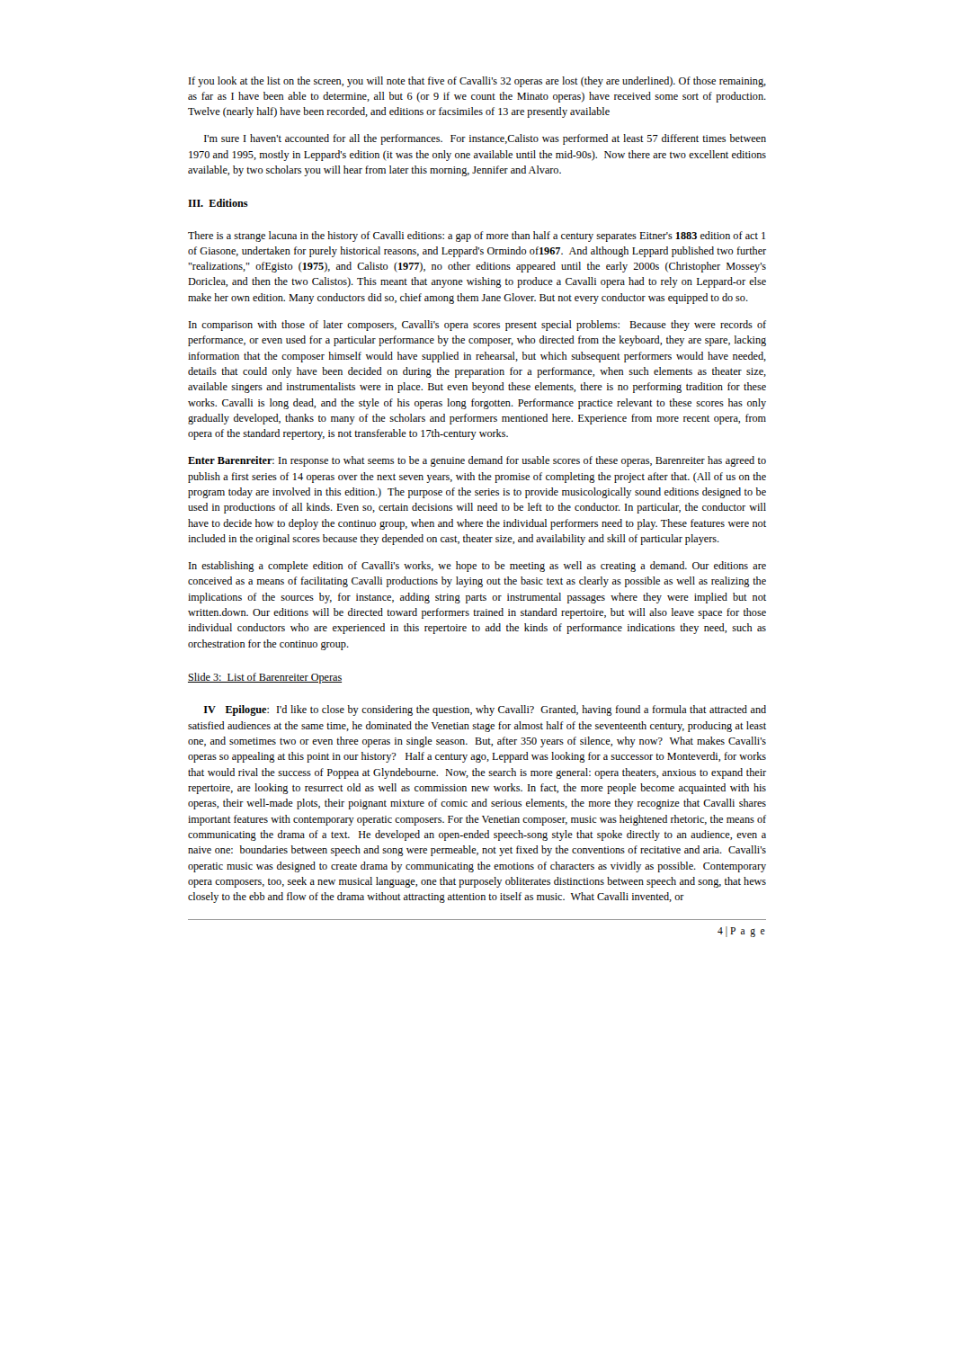If you look at the list on the screen, you will note that five of Cavalli's 32 operas are lost (they are underlined). Of those remaining, as far as I have been able to determine, all but 6 (or 9 if we count the Minato operas) have received some sort of production. Twelve (nearly half) have been recorded, and editions or facsimiles of 13 are presently available
I'm sure I haven't accounted for all the performances. For instance,Calisto was performed at least 57 different times between 1970 and 1995, mostly in Leppard's edition (it was the only one available until the mid-90s). Now there are two excellent editions available, by two scholars you will hear from later this morning, Jennifer and Alvaro.
III. Editions
There is a strange lacuna in the history of Cavalli editions: a gap of more than half a century separates Eitner's 1883 edition of act 1 of Giasone, undertaken for purely historical reasons, and Leppard's Ormindo of1967. And although Leppard published two further "realizations," ofEgisto (1975), and Calisto (1977), no other editions appeared until the early 2000s (Christopher Mossey's Doriclea, and then the two Calistos). This meant that anyone wishing to produce a Cavalli opera had to rely on Leppard-or else make her own edition. Many conductors did so, chief among them Jane Glover. But not every conductor was equipped to do so.
In comparison with those of later composers, Cavalli's opera scores present special problems: Because they were records of performance, or even used for a particular performance by the composer, who directed from the keyboard, they are spare, lacking information that the composer himself would have supplied in rehearsal, but which subsequent performers would have needed, details that could only have been decided on during the preparation for a performance, when such elements as theater size, available singers and instrumentalists were in place. But even beyond these elements, there is no performing tradition for these works. Cavalli is long dead, and the style of his operas long forgotten. Performance practice relevant to these scores has only gradually developed, thanks to many of the scholars and performers mentioned here. Experience from more recent opera, from opera of the standard repertory, is not transferable to 17th-century works.
Enter Barenreiter: In response to what seems to be a genuine demand for usable scores of these operas, Barenreiter has agreed to publish a first series of 14 operas over the next seven years, with the promise of completing the project after that. (All of us on the program today are involved in this edition.) The purpose of the series is to provide musicologically sound editions designed to be used in productions of all kinds. Even so, certain decisions will need to be left to the conductor. In particular, the conductor will have to decide how to deploy the continuo group, when and where the individual performers need to play. These features were not included in the original scores because they depended on cast, theater size, and availability and skill of particular players.
In establishing a complete edition of Cavalli's works, we hope to be meeting as well as creating a demand. Our editions are conceived as a means of facilitating Cavalli productions by laying out the basic text as clearly as possible as well as realizing the implications of the sources by, for instance, adding string parts or instrumental passages where they were implied but not written.down. Our editions will be directed toward performers trained in standard repertoire, but will also leave space for those individual conductors who are experienced in this repertoire to add the kinds of performance indications they need, such as orchestration for the continuo group.
Slide 3: List of Barenreiter Operas
IV Epilogue: I'd like to close by considering the question, why Cavalli? Granted, having found a formula that attracted and satisfied audiences at the same time, he dominated the Venetian stage for almost half of the seventeenth century, producing at least one, and sometimes two or even three operas in single season. But, after 350 years of silence, why now? What makes Cavalli's operas so appealing at this point in our history? Half a century ago, Leppard was looking for a successor to Monteverdi, for works that would rival the success of Poppea at Glyndebourne. Now, the search is more general: opera theaters, anxious to expand their repertoire, are looking to resurrect old as well as commission new works. In fact, the more people become acquainted with his operas, their well-made plots, their poignant mixture of comic and serious elements, the more they recognize that Cavalli shares important features with contemporary operatic composers. For the Venetian composer, music was heightened rhetoric, the means of communicating the drama of a text. He developed an open-ended speech-song style that spoke directly to an audience, even a naive one: boundaries between speech and song were permeable, not yet fixed by the conventions of recitative and aria. Cavalli's operatic music was designed to create drama by communicating the emotions of characters as vividly as possible. Contemporary opera composers, too, seek a new musical language, one that purposely obliterates distinctions between speech and song, that hews closely to the ebb and flow of the drama without attracting attention to itself as music. What Cavalli invented, or
4 | P a g e